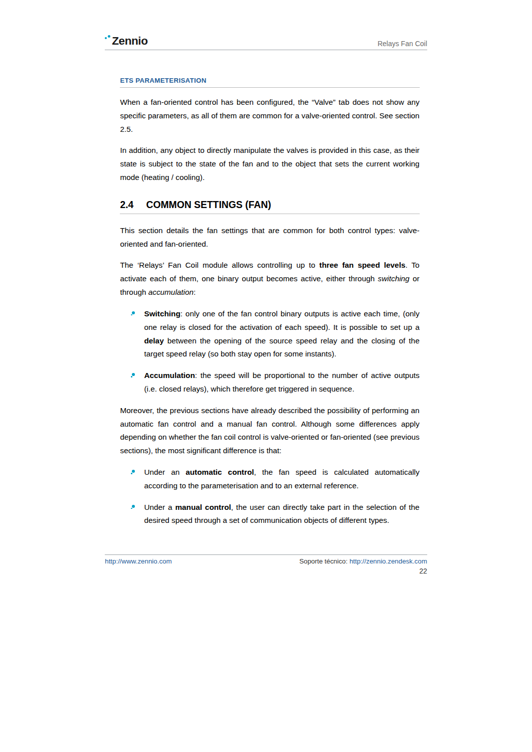Zennio
Relays Fan Coil
ETS PARAMETERISATION
When a fan-oriented control has been configured, the “Valve” tab does not show any specific parameters, as all of them are common for a valve-oriented control. See section 2.5.
In addition, any object to directly manipulate the valves is provided in this case, as their state is subject to the state of the fan and to the object that sets the current working mode (heating / cooling).
2.4 COMMON SETTINGS (FAN)
This section details the fan settings that are common for both control types: valve-oriented and fan-oriented.
The ‘Relays’ Fan Coil module allows controlling up to three fan speed levels. To activate each of them, one binary output becomes active, either through switching or through accumulation:
Switching: only one of the fan control binary outputs is active each time, (only one relay is closed for the activation of each speed). It is possible to set up a delay between the opening of the source speed relay and the closing of the target speed relay (so both stay open for some instants).
Accumulation: the speed will be proportional to the number of active outputs (i.e. closed relays), which therefore get triggered in sequence.
Moreover, the previous sections have already described the possibility of performing an automatic fan control and a manual fan control. Although some differences apply depending on whether the fan coil control is valve-oriented or fan-oriented (see previous sections), the most significant difference is that:
Under an automatic control, the fan speed is calculated automatically according to the parameterisation and to an external reference.
Under a manual control, the user can directly take part in the selection of the desired speed through a set of communication objects of different types.
http://www.zennio.com
Soporte técnico: http://zennio.zendesk.com
22